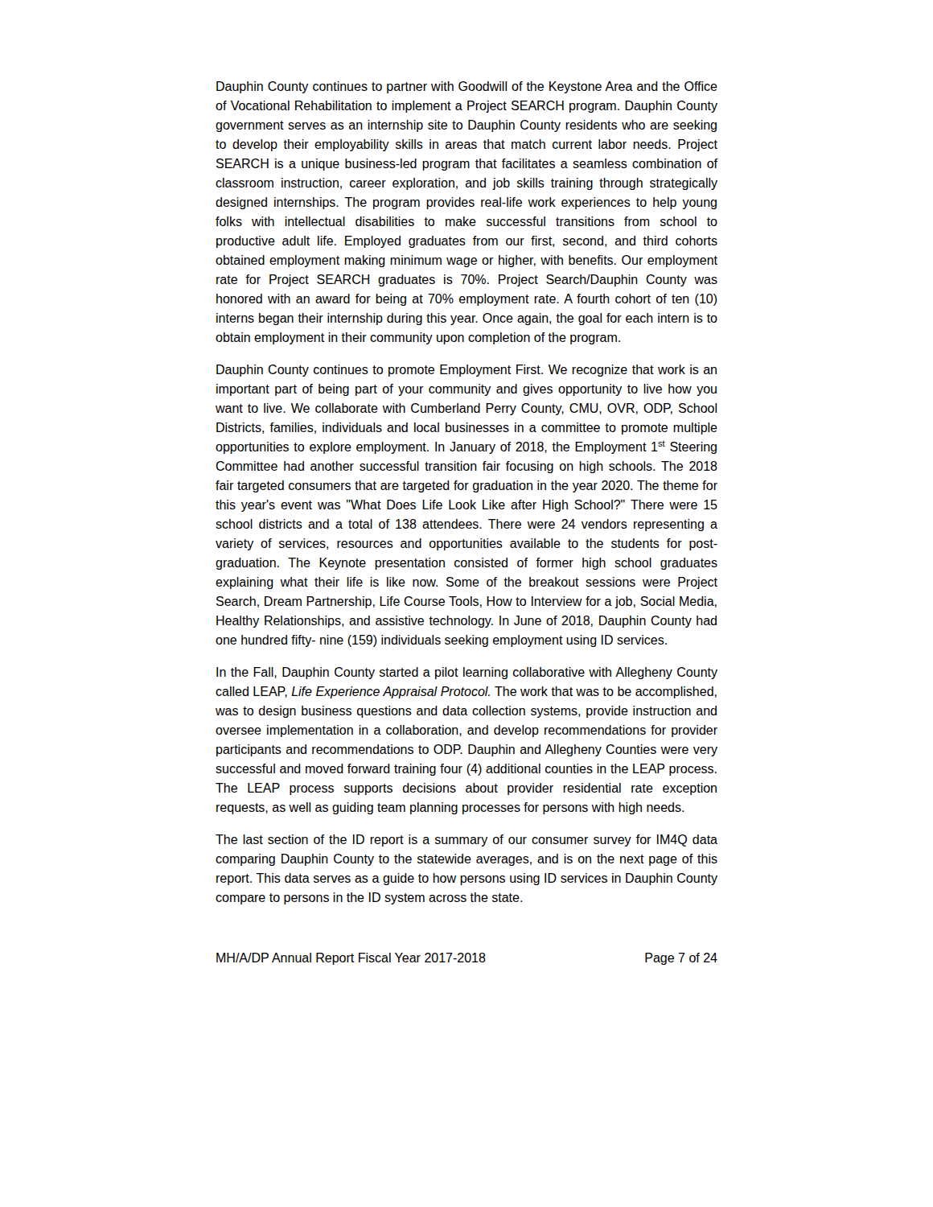Dauphin County continues to partner with Goodwill of the Keystone Area and the Office of Vocational Rehabilitation to implement a Project SEARCH program. Dauphin County government serves as an internship site to Dauphin County residents who are seeking to develop their employability skills in areas that match current labor needs. Project SEARCH is a unique business-led program that facilitates a seamless combination of classroom instruction, career exploration, and job skills training through strategically designed internships. The program provides real-life work experiences to help young folks with intellectual disabilities to make successful transitions from school to productive adult life. Employed graduates from our first, second, and third cohorts obtained employment making minimum wage or higher, with benefits. Our employment rate for Project SEARCH graduates is 70%. Project Search/Dauphin County was honored with an award for being at 70% employment rate. A fourth cohort of ten (10) interns began their internship during this year. Once again, the goal for each intern is to obtain employment in their community upon completion of the program.
Dauphin County continues to promote Employment First. We recognize that work is an important part of being part of your community and gives opportunity to live how you want to live. We collaborate with Cumberland Perry County, CMU, OVR, ODP, School Districts, families, individuals and local businesses in a committee to promote multiple opportunities to explore employment. In January of 2018, the Employment 1st Steering Committee had another successful transition fair focusing on high schools. The 2018 fair targeted consumers that are targeted for graduation in the year 2020. The theme for this year's event was "What Does Life Look Like after High School?" There were 15 school districts and a total of 138 attendees. There were 24 vendors representing a variety of services, resources and opportunities available to the students for post-graduation. The Keynote presentation consisted of former high school graduates explaining what their life is like now. Some of the breakout sessions were Project Search, Dream Partnership, Life Course Tools, How to Interview for a job, Social Media, Healthy Relationships, and assistive technology. In June of 2018, Dauphin County had one hundred fifty- nine (159) individuals seeking employment using ID services.
In the Fall, Dauphin County started a pilot learning collaborative with Allegheny County called LEAP, Life Experience Appraisal Protocol. The work that was to be accomplished, was to design business questions and data collection systems, provide instruction and oversee implementation in a collaboration, and develop recommendations for provider participants and recommendations to ODP. Dauphin and Allegheny Counties were very successful and moved forward training four (4) additional counties in the LEAP process. The LEAP process supports decisions about provider residential rate exception requests, as well as guiding team planning processes for persons with high needs.
The last section of the ID report is a summary of our consumer survey for IM4Q data comparing Dauphin County to the statewide averages, and is on the next page of this report. This data serves as a guide to how persons using ID services in Dauphin County compare to persons in the ID system across the state.
MH/A/DP Annual Report Fiscal Year 2017-2018
Page 7 of 24